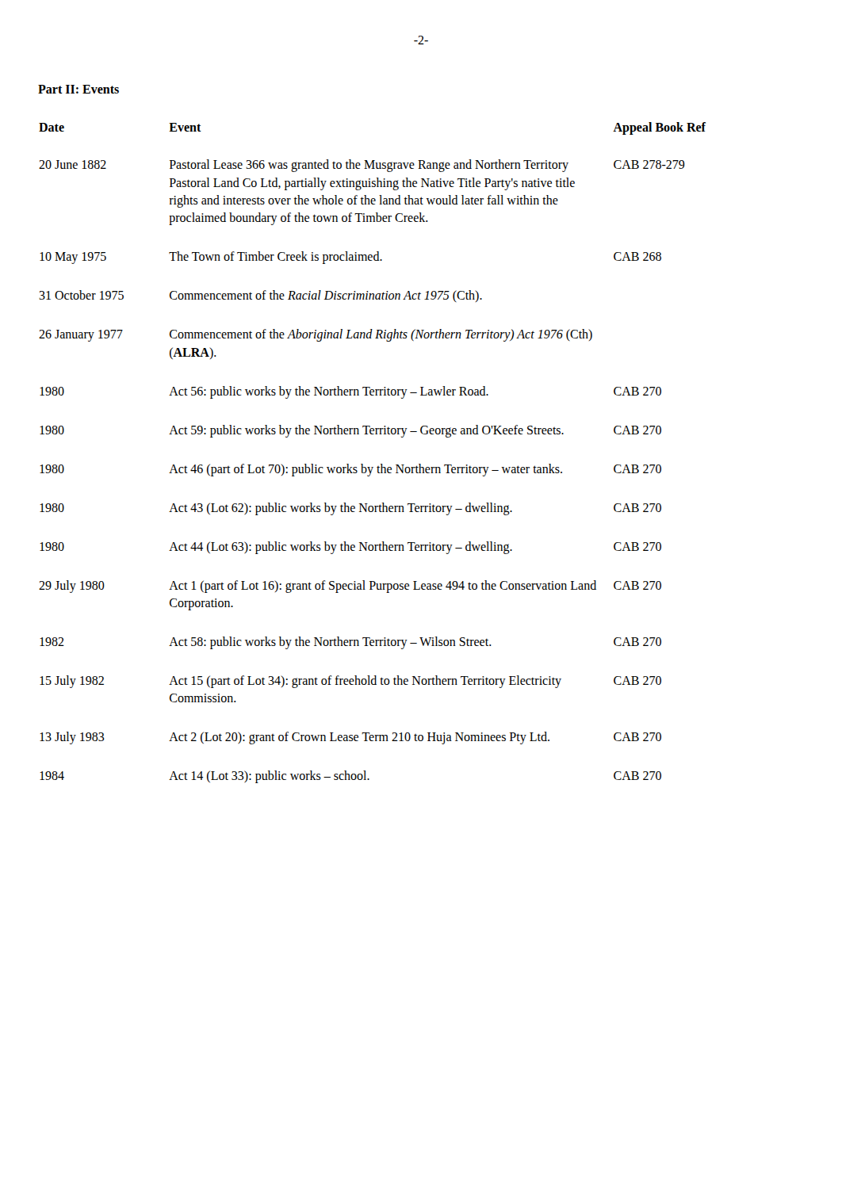-2-
Part II: Events
| Date | Event | Appeal Book Ref |
| --- | --- | --- |
| 20 June 1882 | Pastoral Lease 366 was granted to the Musgrave Range and Northern Territory Pastoral Land Co Ltd, partially extinguishing the Native Title Party's native title rights and interests over the whole of the land that would later fall within the proclaimed boundary of the town of Timber Creek. | CAB 278-279 |
| 10 May 1975 | The Town of Timber Creek is proclaimed. | CAB 268 |
| 31 October 1975 | Commencement of the Racial Discrimination Act 1975 (Cth). | |
| 26 January 1977 | Commencement of the Aboriginal Land Rights (Northern Territory) Act 1976 (Cth) ( ALRA ). | |
| 1980 | Act 56: public works by the Northern Territory – Lawler Road. | CAB 270 |
| 1980 | Act 59: public works by the Northern Territory – George and O'Keefe Streets. | CAB 270 |
| 1980 | Act 46 (part of Lot 70): public works by the Northern Territory – water tanks. | CAB 270 |
| 1980 | Act 43 (Lot 62): public works by the Northern Territory – dwelling. | CAB 270 |
| 1980 | Act 44 (Lot 63): public works by the Northern Territory – dwelling. | CAB 270 |
| 29 July 1980 | Act 1 (part of Lot 16): grant of Special Purpose Lease 494 to the Conservation Land Corporation. | CAB 270 |
| 1982 | Act 58: public works by the Northern Territory – Wilson Street. | CAB 270 |
| 15 July 1982 | Act 15 (part of Lot 34): grant of freehold to the Northern Territory Electricity Commission. | CAB 270 |
| 13 July 1983 | Act 2 (Lot 20): grant of Crown Lease Term 210 to Huja Nominees Pty Ltd. | CAB 270 |
| 1984 | Act 14 (Lot 33): public works – school. | CAB 270 |